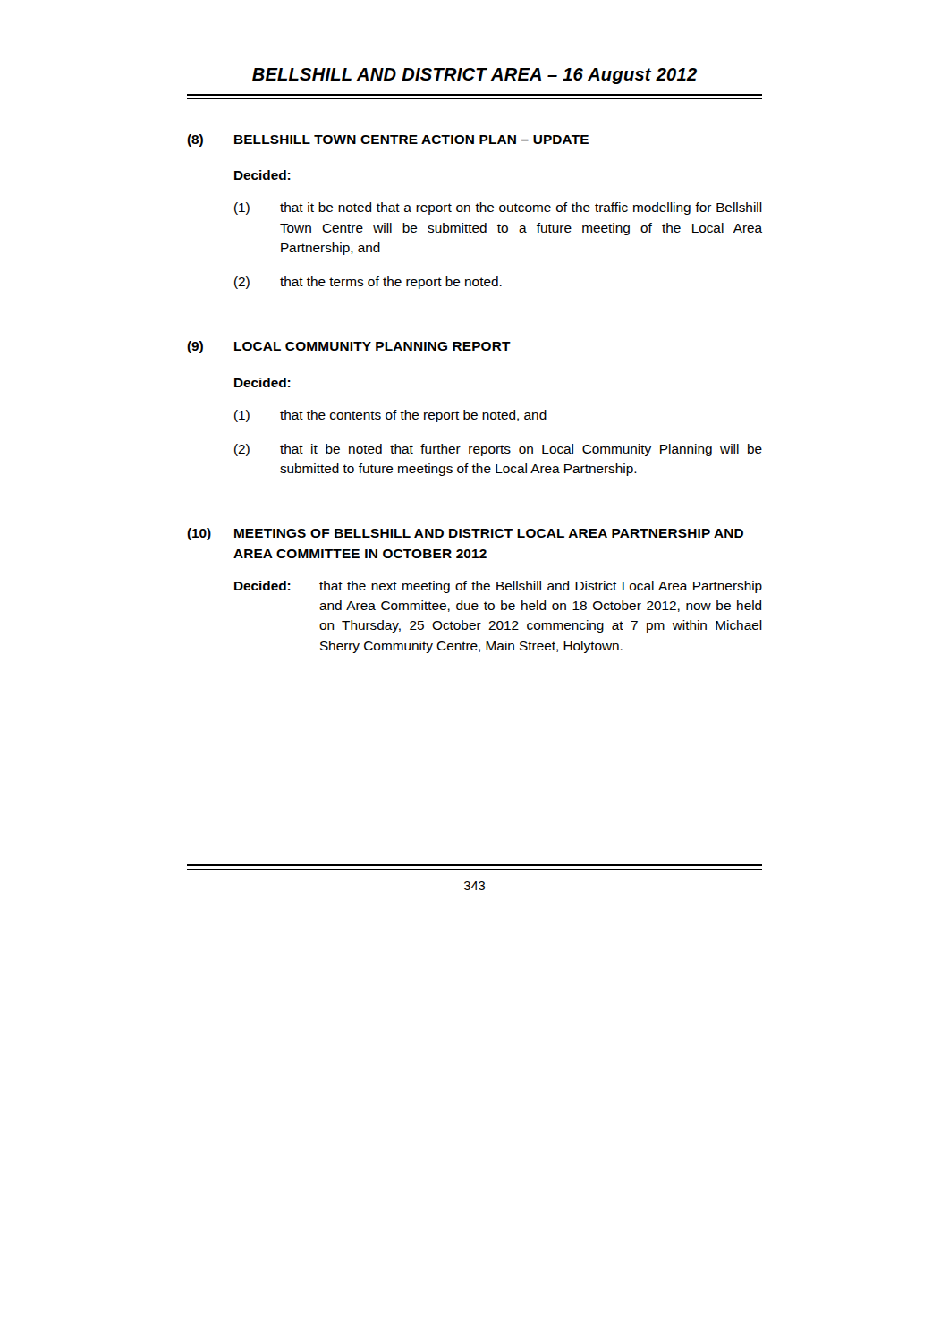BELLSHILL AND DISTRICT AREA – 16 August 2012
(8)
BELLSHILL TOWN CENTRE ACTION PLAN – UPDATE
Decided:
(1)
that it be noted that a report on the outcome of the traffic modelling for Bellshill Town Centre will be submitted to a future meeting of the Local Area Partnership, and
(2)
that the terms of the report be noted.
(9)
LOCAL COMMUNITY PLANNING REPORT
Decided:
(1)
that the contents of the report be noted, and
(2)
that it be noted that further reports on Local Community Planning will be submitted to future meetings of the Local Area Partnership.
(10)
MEETINGS OF BELLSHILL AND DISTRICT LOCAL AREA PARTNERSHIP AND AREA COMMITTEE IN OCTOBER 2012
Decided:
that the next meeting of the Bellshill and District Local Area Partnership and Area Committee, due to be held on 18 October 2012, now be held on Thursday, 25 October 2012 commencing at 7 pm within Michael Sherry Community Centre, Main Street, Holytown.
343